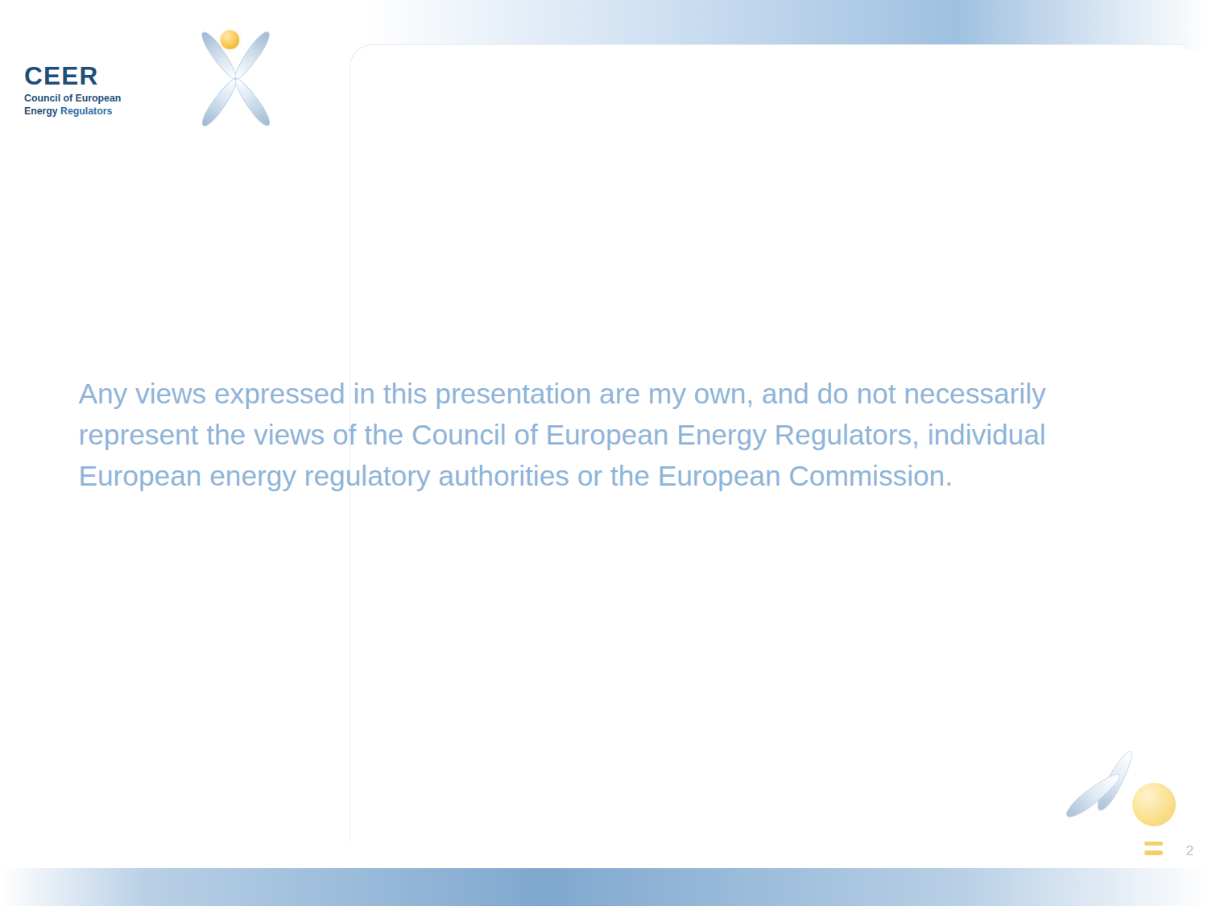CEER
Council of European
Energy Regulators
Any views expressed in this presentation are my own, and do not necessarily represent the views of the Council of European Energy Regulators, individual European energy regulatory authorities or the European Commission.
2